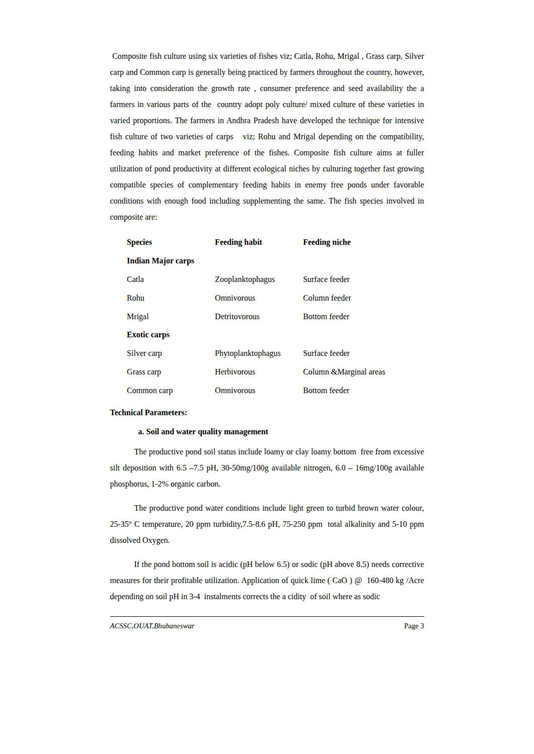Composite fish culture using six varieties of fishes viz; Catla, Rohu, Mrigal , Grass carp, Silver carp and Common carp is generally being practiced by farmers throughout the country, however, taking into consideration the growth rate , consumer preference and seed availability the a farmers in various parts of the country adopt poly culture/ mixed culture of these varieties in varied proportions. The farmers in Andhra Pradesh have developed the technique for intensive fish culture of two varieties of carps viz; Rohu and Mrigal depending on the compatibility, feeding habits and market preference of the fishes. Composite fish culture aims at fuller utilization of pond productivity at different ecological niches by culturing together fast growing compatible species of complementary feeding habits in enemy free ponds under favorable conditions with enough food including supplementing the same. The fish species involved in composite are:
| Species | Feeding habit | Feeding niche |
| --- | --- | --- |
| Indian Major carps | | |
| Catla | Zooplanktophagus | Surface feeder |
| Rohu | Omnivorous | Column feeder |
| Mrigal | Detritovorous | Bottom feeder |
| Exotic carps | | |
| Silver carp | Phytoplanktophagus | Surface feeder |
| Grass carp | Herbivorous | Column &Marginal areas |
| Common carp | Omnivorous | Bottom feeder |
Technical Parameters:
Soil and water quality management
The productive pond soil status include loamy or clay loamy bottom free from excessive silt deposition with 6.5 –7.5 pH, 30-50mg/100g available nitrogen, 6.0 – 16mg/100g available phosphorus, 1-2% organic carbon.
The productive pond water conditions include light green to turbid brown water colour, 25-35o C temperature, 20 ppm turbidity,7.5-8.6 pH, 75-250 ppm total alkalinity and 5-10 ppm dissolved Oxygen.
If the pond bottom soil is acidic (pH below 6.5) or sodic (pH above 8.5) needs corrective measures for their profitable utilization. Application of quick lime ( CaO ) @ 160-480 kg /Acre depending on soil pH in 3-4 instalments corrects the a cidity of soil where as sodic
ACSSC,OUAT,Bhubaneswar Page 3